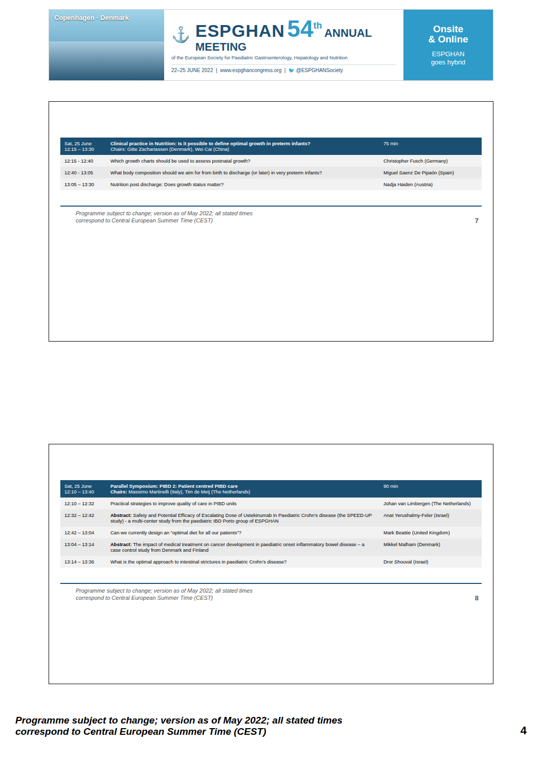Copenhagen · Denmark
⚓
ESPGHAN 54th ANNUAL
MEETING
of the European Society for Paediatric Gastroenterology, Hepatology and Nutrition
22–25 JUNE 2022 | www.espghancongress.org | 🐦 @ESPGHANSociety
Onsite
& Online
ESPGHAN
goes hybrid
| Sat, 25 June 12:15 – 13:30 | Clinical practice in Nutrition: Is it possible to define optimal growth in preterm infants? Chairs: Gitte Zachariassen (Denmark), Wei Cai (China) | 75 min |
| 12:15 - 12:40 | Which growth charts should be used to assess postnatal growth? | Christopher Fusch (Germany) |
| 12:40 - 13:05 | What body composition should we aim for from birth to discharge (or later) in very preterm infants? | Miguel Saenz De Pipaón (Spain) |
| 13:05 – 13:30 | Nutrition post discharge: Does growth status matter? | Nadja Haiden (Austria) |
Programme subject to change; version as of May 2022; all stated times
correspond to Central European Summer Time (CEST)
7
| Sat, 25 June 12:10 – 13:40 | Parallel Symposium: PIBD 2: Patient centred PIBD care Chairs: Massimo Martinelli (Italy), Tim de Meij (The Netherlands) | 90 min |
| 12:10 – 12:32 | Practical strategies to improve quality of care in PIBD units | Johan van Limbergen (The Netherlands) |
| 12:32 – 12:42 | Abstract: Safety and Potential Efficacy of Escalating Dose of Ustekinumab in Paediatric Crohn's disease (the SPEED-UP study) - a multi-center study from the paediatric IBD Porto group of ESPGHAN | Anat Yerushalmy-Feler (Israel) |
| 12:42 – 13:04 | Can we currently design an “optimal diet for all our patients”? | Mark Beattie (United Kingdom) |
| 13:04 – 13:14 | Abstract: The impact of medical treatment on cancer development in paediatric onset inflammatory bowel disease – a case control study from Denmark and Finland | Mikkel Malham (Denmark) |
| 13:14 – 13:36 | What is the optimal approach to intestinal strictures in paediatric Crohn’s disease? | Dror Shouval (Israel) |
Programme subject to change; version as of May 2022; all stated times
correspond to Central European Summer Time (CEST)
8
Programme subject to change; version as of May 2022; all stated times
correspond to Central European Summer Time (CEST)
4